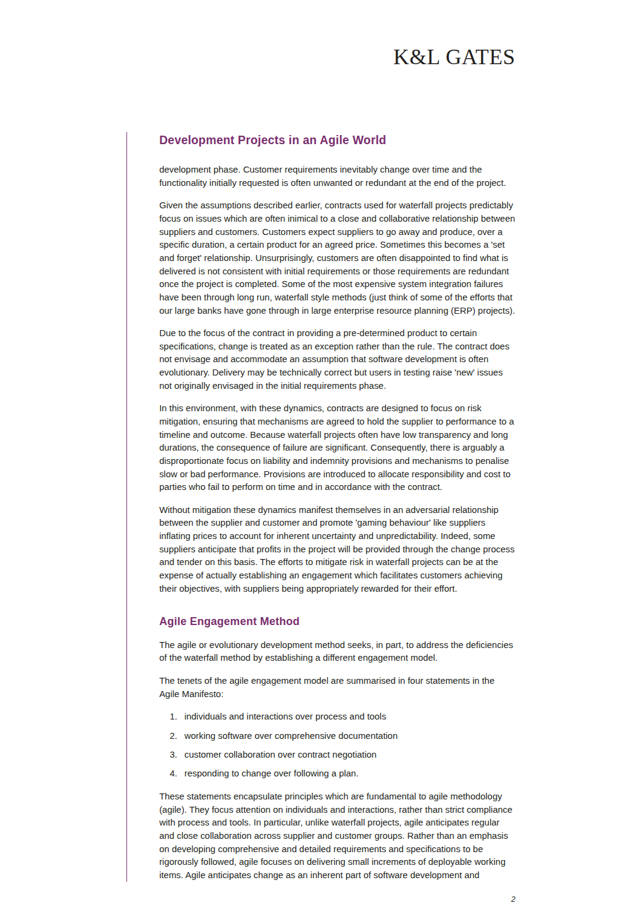K&L GATES
Development Projects in an Agile World
development phase. Customer requirements inevitably change over time and the functionality initially requested is often unwanted or redundant at the end of the project.
Given the assumptions described earlier, contracts used for waterfall projects predictably focus on issues which are often inimical to a close and collaborative relationship between suppliers and customers. Customers expect suppliers to go away and produce, over a specific duration, a certain product for an agreed price. Sometimes this becomes a 'set and forget' relationship. Unsurprisingly, customers are often disappointed to find what is delivered is not consistent with initial requirements or those requirements are redundant once the project is completed. Some of the most expensive system integration failures have been through long run, waterfall style methods (just think of some of the efforts that our large banks have gone through in large enterprise resource planning (ERP) projects).
Due to the focus of the contract in providing a pre-determined product to certain specifications, change is treated as an exception rather than the rule. The contract does not envisage and accommodate an assumption that software development is often evolutionary. Delivery may be technically correct but users in testing raise 'new' issues not originally envisaged in the initial requirements phase.
In this environment, with these dynamics, contracts are designed to focus on risk mitigation, ensuring that mechanisms are agreed to hold the supplier to performance to a timeline and outcome. Because waterfall projects often have low transparency and long durations, the consequence of failure are significant. Consequently, there is arguably a disproportionate focus on liability and indemnity provisions and mechanisms to penalise slow or bad performance. Provisions are introduced to allocate responsibility and cost to parties who fail to perform on time and in accordance with the contract.
Without mitigation these dynamics manifest themselves in an adversarial relationship between the supplier and customer and promote 'gaming behaviour' like suppliers inflating prices to account for inherent uncertainty and unpredictability. Indeed, some suppliers anticipate that profits in the project will be provided through the change process and tender on this basis. The efforts to mitigate risk in waterfall projects can be at the expense of actually establishing an engagement which facilitates customers achieving their objectives, with suppliers being appropriately rewarded for their effort.
Agile Engagement Method
The agile or evolutionary development method seeks, in part, to address the deficiencies of the waterfall method by establishing a different engagement model.
The tenets of the agile engagement model are summarised in four statements in the Agile Manifesto:
individuals and interactions over process and tools
working software over comprehensive documentation
customer collaboration over contract negotiation
responding to change over following a plan.
These statements encapsulate principles which are fundamental to agile methodology (agile). They focus attention on individuals and interactions, rather than strict compliance with process and tools. In particular, unlike waterfall projects, agile anticipates regular and close collaboration across supplier and customer groups. Rather than an emphasis on developing comprehensive and detailed requirements and specifications to be rigorously followed, agile focuses on delivering small increments of deployable working items. Agile anticipates change as an inherent part of software development and
2